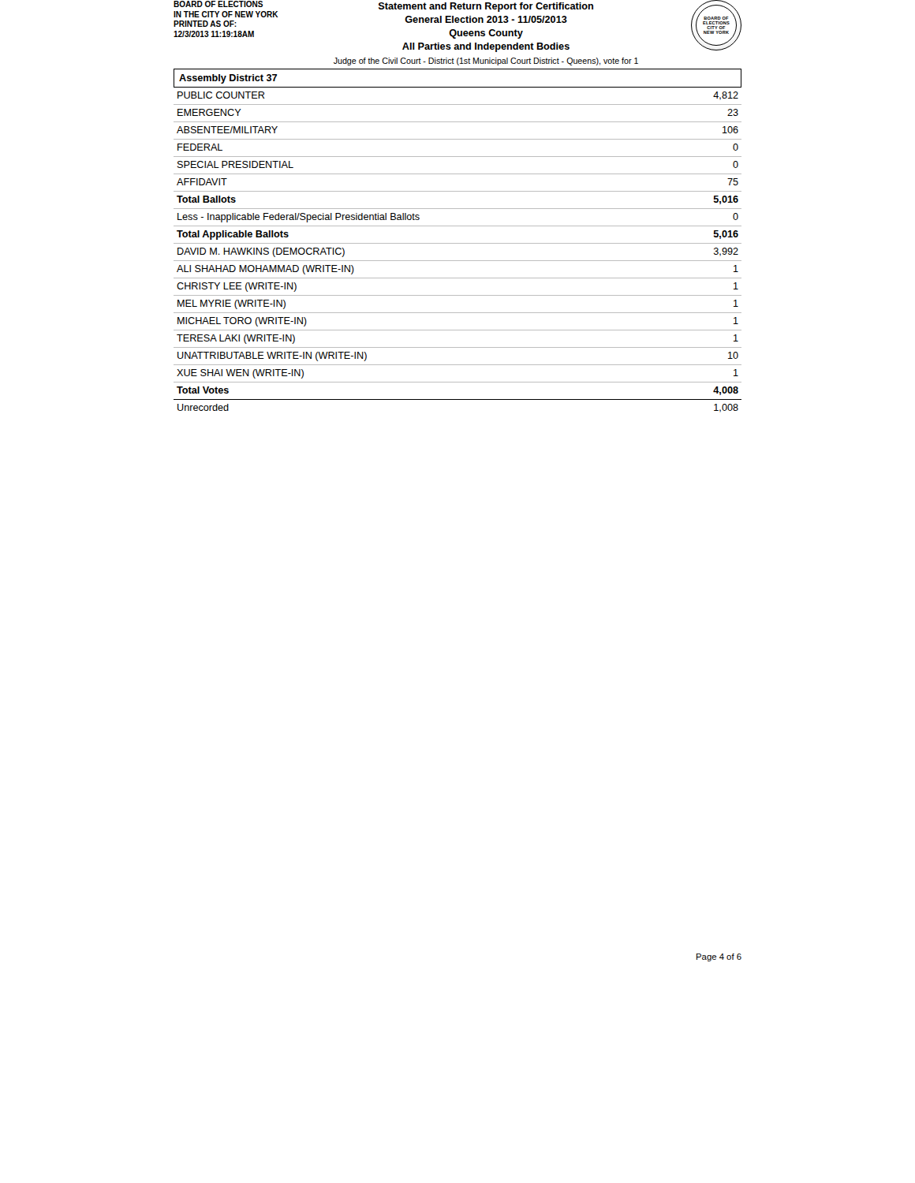BOARD OF ELECTIONS
IN THE CITY OF NEW YORK
PRINTED AS OF:
12/3/2013 11:19:18AM
Statement and Return Report for Certification
General Election 2013 - 11/05/2013
Queens County
All Parties and Independent Bodies
Judge of the Civil Court - District (1st Municipal Court District - Queens), vote for 1
BOARD OF
ELECTIONS
CITY OF
NEW YORK
Assembly District 37
| PUBLIC COUNTER | 4,812 |
| EMERGENCY | 23 |
| ABSENTEE/MILITARY | 106 |
| FEDERAL | 0 |
| SPECIAL PRESIDENTIAL | 0 |
| AFFIDAVIT | 75 |
| Total Ballots | 5,016 |
| Less - Inapplicable Federal/Special Presidential Ballots | 0 |
| Total Applicable Ballots | 5,016 |
| DAVID M. HAWKINS (DEMOCRATIC) | 3,992 |
| ALI SHAHAD MOHAMMAD (WRITE-IN) | 1 |
| CHRISTY LEE (WRITE-IN) | 1 |
| MEL MYRIE (WRITE-IN) | 1 |
| MICHAEL TORO (WRITE-IN) | 1 |
| TERESA LAKI (WRITE-IN) | 1 |
| UNATTRIBUTABLE WRITE-IN (WRITE-IN) | 10 |
| XUE SHAI WEN (WRITE-IN) | 1 |
| Total Votes | 4,008 |
| Unrecorded | 1,008 |
Page 4 of 6